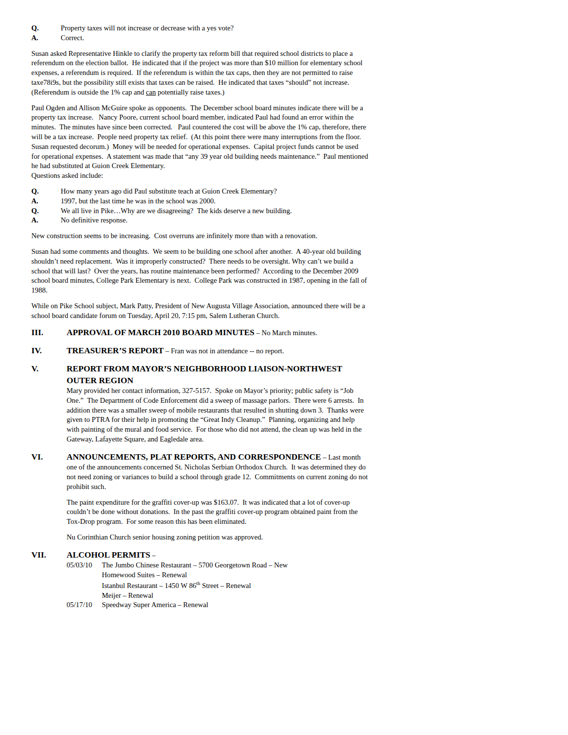Q.
Property taxes will not increase or decrease with a yes vote?
A.
Correct.
Susan asked Representative Hinkle to clarify the property tax reform bill that required school districts to place a referendum on the election ballot. He indicated that if the project was more than $10 million for elementary school expenses, a referendum is required. If the referendum is within the tax caps, then they are not permitted to raise taxe78i9s, but the possibility still exists that taxes can be raised. He indicated that taxes “should” not increase. (Referendum is outside the 1% cap and can potentially raise taxes.)
Paul Ogden and Allison McGuire spoke as opponents. The December school board minutes indicate there will be a property tax increase. Nancy Poore, current school board member, indicated Paul had found an error within the minutes. The minutes have since been corrected. Paul countered the cost will be above the 1% cap, therefore, there will be a tax increase. People need property tax relief. (At this point there were many interruptions from the floor. Susan requested decorum.) Money will be needed for operational expenses. Capital project funds cannot be used for operational expenses. A statement was made that “any 39 year old building needs maintenance.” Paul mentioned he had substituted at Guion Creek Elementary.
Questions asked include:
Q.
How many years ago did Paul substitute teach at Guion Creek Elementary?
A.
1997, but the last time he was in the school was 2000.
Q.
We all live in Pike…Why are we disagreeing? The kids deserve a new building.
A.
No definitive response.
New construction seems to be increasing. Cost overruns are infinitely more than with a renovation.
Susan had some comments and thoughts. We seem to be building one school after another. A 40-year old building shouldn’t need replacement. Was it improperly constructed? There needs to be oversight. Why can’t we build a school that will last? Over the years, has routine maintenance been performed? According to the December 2009 school board minutes, College Park Elementary is next. College Park was constructed in 1987, opening in the fall of 1988.
While on Pike School subject, Mark Patty, President of New Augusta Village Association, announced there will be a school board candidate forum on Tuesday, April 20, 7:15 pm, Salem Lutheran Church.
III.
APPROVAL OF MARCH 2010 BOARD MINUTES – No March minutes.
IV.
TREASURER’S REPORT – Fran was not in attendance -- no report.
V.
REPORT FROM MAYOR’S NEIGHBORHOOD LIAISON-NORTHWEST OUTER REGION
Mary provided her contact information, 327-5157. Spoke on Mayor’s priority; public safety is “Job One.” The Department of Code Enforcement did a sweep of massage parlors. There were 6 arrests. In addition there was a smaller sweep of mobile restaurants that resulted in shutting down 3. Thanks were given to PTRA for their help in promoting the “Great Indy Cleanup.” Planning, organizing and help with painting of the mural and food service. For those who did not attend, the clean up was held in the Gateway, Lafayette Square, and Eagledale area.
VI.
ANNOUNCEMENTS, PLAT REPORTS, AND CORRESPONDENCE – Last month one of the announcements concerned St. Nicholas Serbian Orthodox Church. It was determined they do not need zoning or variances to build a school through grade 12. Commitments on current zoning do not prohibit such.
The paint expenditure for the graffiti cover-up was $163.07. It was indicated that a lot of cover-up couldn’t be done without donations. In the past the graffiti cover-up program obtained paint from the Tox-Drop program. For some reason this has been eliminated.
Nu Corinthian Church senior housing zoning petition was approved.
VII.
ALCOHOL PERMITS –
05/03/10
The Jumbo Chinese Restaurant – 5700 Georgetown Road – New
Homewood Suites – Renewal
Istanbul Restaurant – 1450 W 86th Street – Renewal
Meijer – Renewal
05/17/10
Speedway Super America – Renewal